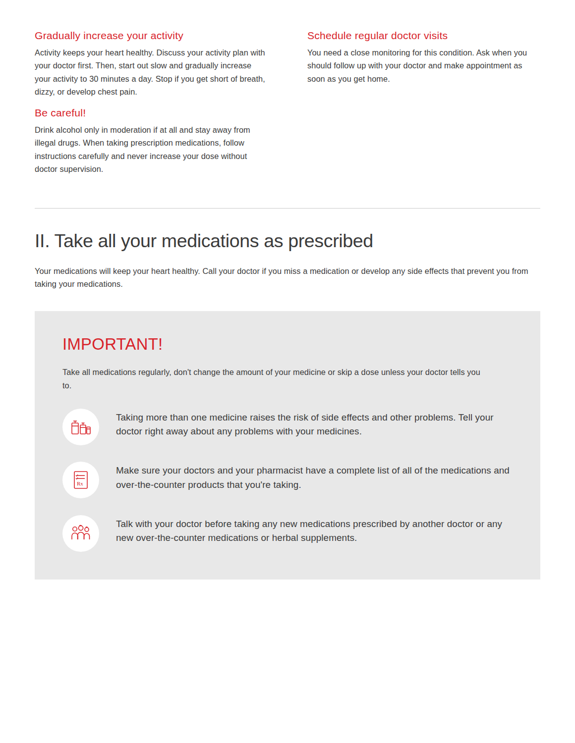Gradually increase your activity
Activity keeps your heart healthy. Discuss your activity plan with your doctor first. Then, start out slow and gradually increase your activity to 30 minutes a day. Stop if you get short of breath, dizzy, or develop chest pain.
Be careful!
Drink alcohol only in moderation if at all and stay away from illegal drugs. When taking prescription medications, follow instructions carefully and never increase your dose without doctor supervision.
Schedule regular doctor visits
You need a close monitoring for this condition. Ask when you should follow up with your doctor and make appointment as soon as you get home.
II. Take all your medications as prescribed
Your medications will keep your heart healthy. Call your doctor if you miss a medication or develop any side effects that prevent you from taking your medications.
IMPORTANT!
Take all medications regularly, don't change the amount of your medicine or skip a dose unless your doctor tells you to.
Taking more than one medicine raises the risk of side effects and other problems. Tell your doctor right away about any problems with your medicines.
Rx
Make sure your doctors and your pharmacist have a complete list of all of the medications and over-the-counter products that you're taking.
Talk with your doctor before taking any new medications prescribed by another doctor or any new over-the-counter medications or herbal supplements.